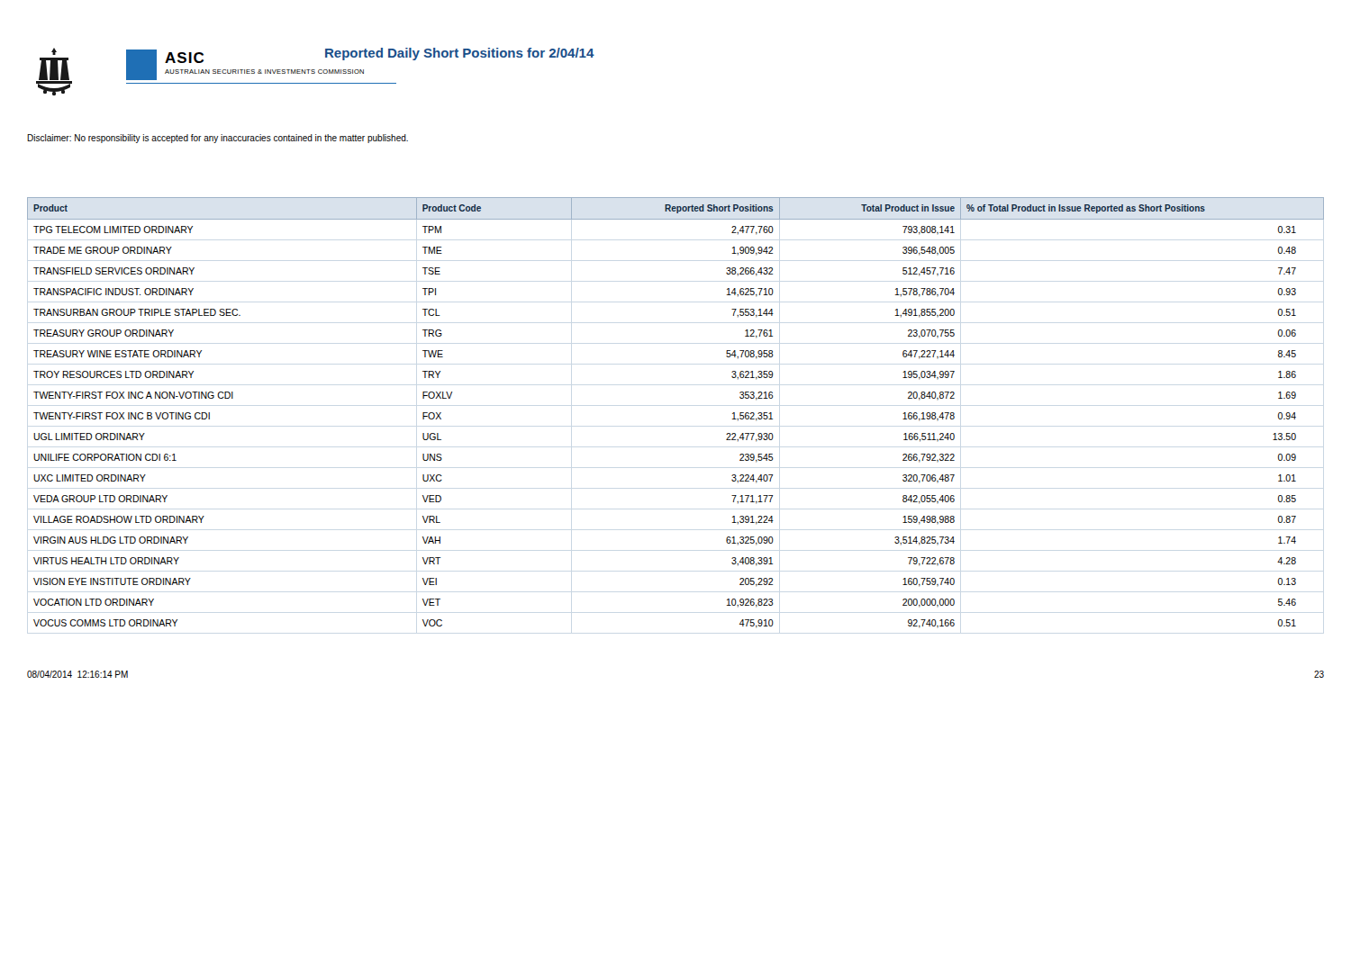ASIC
AUSTRALIAN SECURITIES & INVESTMENTS COMMISSION
Reported Daily Short Positions for 2/04/14
Disclaimer: No responsibility is accepted for any inaccuracies contained in the matter published.
| Product | Product Code | Reported Short Positions | Total Product in Issue | % of Total Product in Issue Reported as Short Positions |
| --- | --- | --- | --- | --- |
| TPG TELECOM LIMITED ORDINARY | TPM | 2,477,760 | 793,808,141 | 0.31 |
| TRADE ME GROUP ORDINARY | TME | 1,909,942 | 396,548,005 | 0.48 |
| TRANSFIELD SERVICES ORDINARY | TSE | 38,266,432 | 512,457,716 | 7.47 |
| TRANSPACIFIC INDUST. ORDINARY | TPI | 14,625,710 | 1,578,786,704 | 0.93 |
| TRANSURBAN GROUP TRIPLE STAPLED SEC. | TCL | 7,553,144 | 1,491,855,200 | 0.51 |
| TREASURY GROUP ORDINARY | TRG | 12,761 | 23,070,755 | 0.06 |
| TREASURY WINE ESTATE ORDINARY | TWE | 54,708,958 | 647,227,144 | 8.45 |
| TROY RESOURCES LTD ORDINARY | TRY | 3,621,359 | 195,034,997 | 1.86 |
| TWENTY-FIRST FOX INC A NON-VOTING CDI | FOXLV | 353,216 | 20,840,872 | 1.69 |
| TWENTY-FIRST FOX INC B VOTING CDI | FOX | 1,562,351 | 166,198,478 | 0.94 |
| UGL LIMITED ORDINARY | UGL | 22,477,930 | 166,511,240 | 13.50 |
| UNILIFE CORPORATION CDI 6:1 | UNS | 239,545 | 266,792,322 | 0.09 |
| UXC LIMITED ORDINARY | UXC | 3,224,407 | 320,706,487 | 1.01 |
| VEDA GROUP LTD ORDINARY | VED | 7,171,177 | 842,055,406 | 0.85 |
| VILLAGE ROADSHOW LTD ORDINARY | VRL | 1,391,224 | 159,498,988 | 0.87 |
| VIRGIN AUS HLDG LTD ORDINARY | VAH | 61,325,090 | 3,514,825,734 | 1.74 |
| VIRTUS HEALTH LTD ORDINARY | VRT | 3,408,391 | 79,722,678 | 4.28 |
| VISION EYE INSTITUTE ORDINARY | VEI | 205,292 | 160,759,740 | 0.13 |
| VOCATION LTD ORDINARY | VET | 10,926,823 | 200,000,000 | 5.46 |
| VOCUS COMMS LTD ORDINARY | VOC | 475,910 | 92,740,166 | 0.51 |
08/04/2014 12:16:14 PM 23